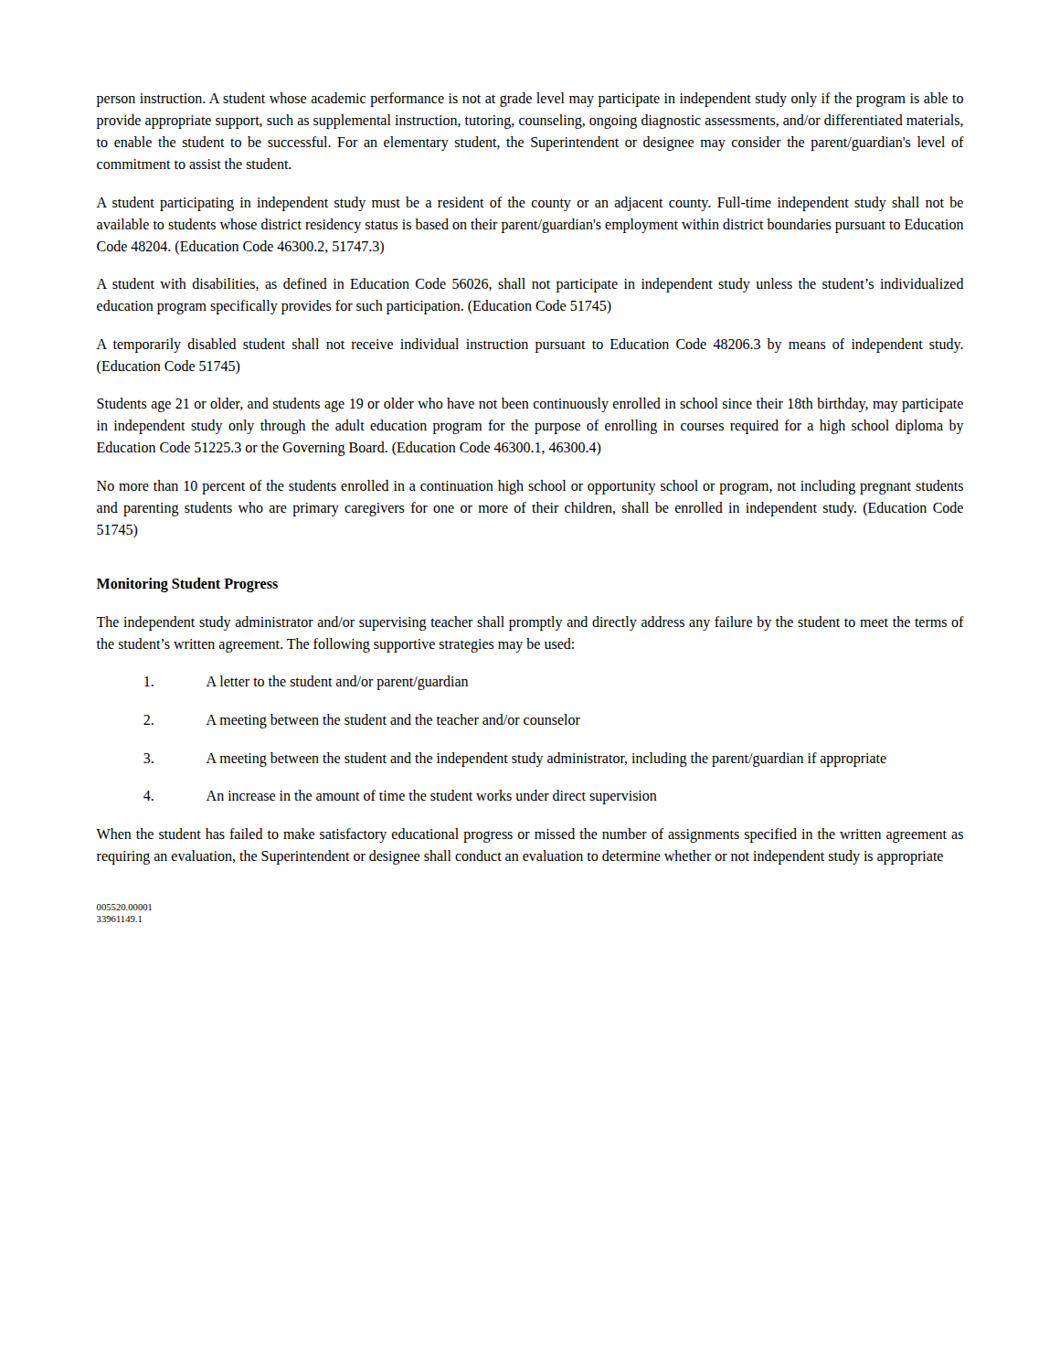person instruction. A student whose academic performance is not at grade level may participate in independent study only if the program is able to provide appropriate support, such as supplemental instruction, tutoring, counseling, ongoing diagnostic assessments, and/or differentiated materials, to enable the student to be successful. For an elementary student, the Superintendent or designee may consider the parent/guardian's level of commitment to assist the student.
A student participating in independent study must be a resident of the county or an adjacent county. Full-time independent study shall not be available to students whose district residency status is based on their parent/guardian's employment within district boundaries pursuant to Education Code 48204. (Education Code 46300.2, 51747.3)
A student with disabilities, as defined in Education Code 56026, shall not participate in independent study unless the student’s individualized education program specifically provides for such participation. (Education Code 51745)
A temporarily disabled student shall not receive individual instruction pursuant to Education Code 48206.3 by means of independent study. (Education Code 51745)
Students age 21 or older, and students age 19 or older who have not been continuously enrolled in school since their 18th birthday, may participate in independent study only through the adult education program for the purpose of enrolling in courses required for a high school diploma by Education Code 51225.3 or the Governing Board. (Education Code 46300.1, 46300.4)
No more than 10 percent of the students enrolled in a continuation high school or opportunity school or program, not including pregnant students and parenting students who are primary caregivers for one or more of their children, shall be enrolled in independent study. (Education Code 51745)
Monitoring Student Progress
The independent study administrator and/or supervising teacher shall promptly and directly address any failure by the student to meet the terms of the student’s written agreement. The following supportive strategies may be used:
A letter to the student and/or parent/guardian
A meeting between the student and the teacher and/or counselor
A meeting between the student and the independent study administrator, including the parent/guardian if appropriate
An increase in the amount of time the student works under direct supervision
When the student has failed to make satisfactory educational progress or missed the number of assignments specified in the written agreement as requiring an evaluation, the Superintendent or designee shall conduct an evaluation to determine whether or not independent study is appropriate
005520.00001
33961149.1